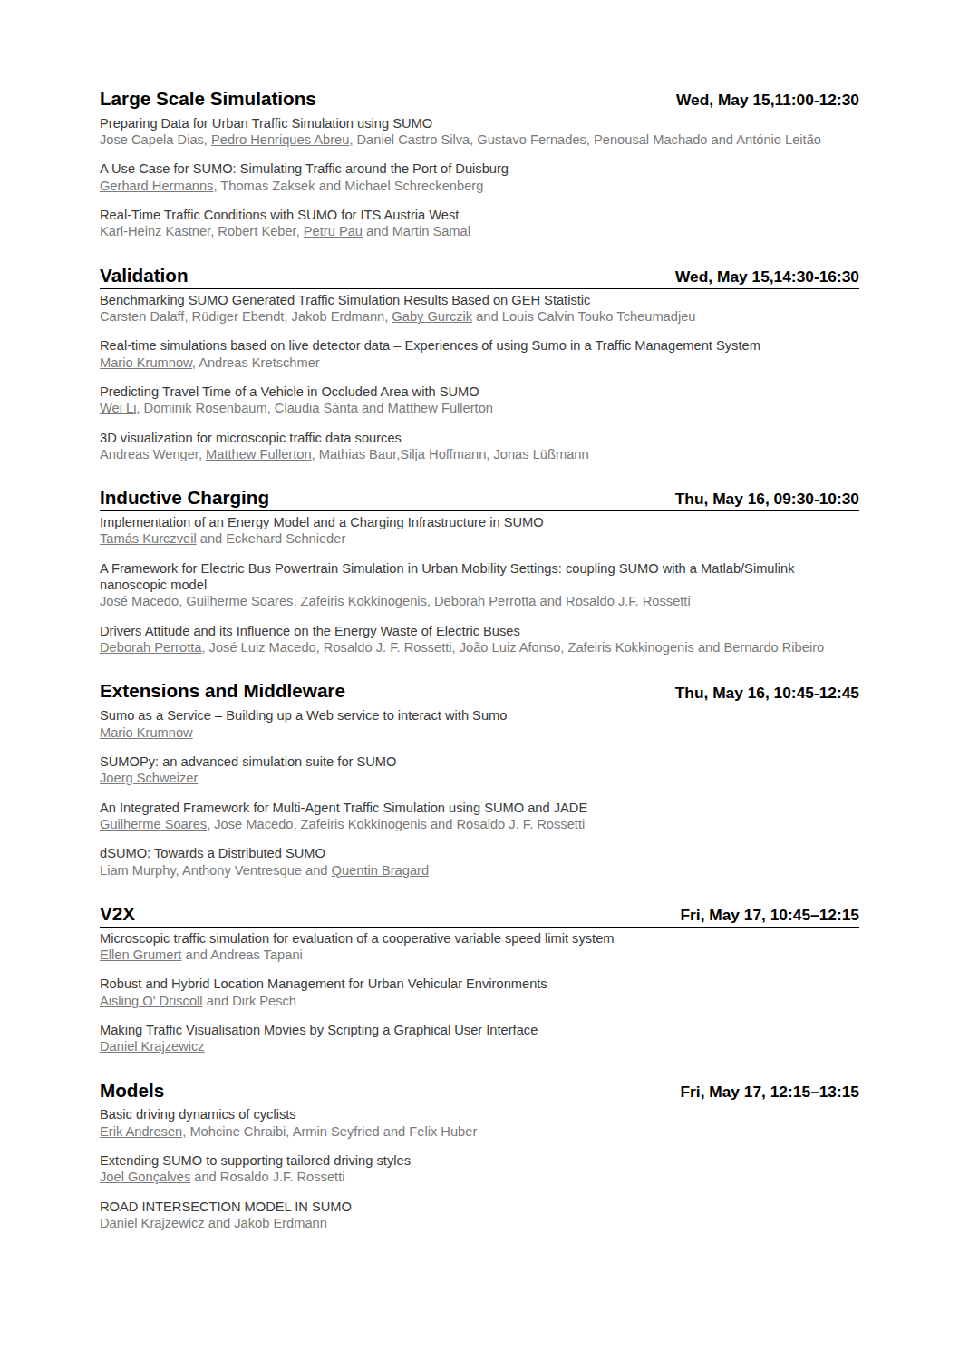Large Scale Simulations Wed, May 15,11:00-12:30
Preparing Data for Urban Traffic Simulation using SUMO
Jose Capela Dias, Pedro Henriques Abreu, Daniel Castro Silva, Gustavo Fernades, Penousal Machado and António Leitão
A Use Case for SUMO: Simulating Traffic around the Port of Duisburg
Gerhard Hermanns, Thomas Zaksek and Michael Schreckenberg
Real-Time Traffic Conditions with SUMO for ITS Austria West
Karl-Heinz Kastner, Robert Keber, Petru Pau and Martin Samal
Validation Wed, May 15,14:30-16:30
Benchmarking SUMO Generated Traffic Simulation Results Based on GEH Statistic
Carsten Dalaff, Rüdiger Ebendt, Jakob Erdmann, Gaby Gurczik and Louis Calvin Touko Tcheumadjeu
Real-time simulations based on live detector data – Experiences of using Sumo in a Traffic Management System
Mario Krumnow, Andreas Kretschmer
Predicting Travel Time of a Vehicle in Occluded Area with SUMO
Wei Li, Dominik Rosenbaum, Claudia Sánta and Matthew Fullerton
3D visualization for microscopic traffic data sources
Andreas Wenger, Matthew Fullerton, Mathias Baur,Silja Hoffmann, Jonas Lüßmann
Inductive Charging Thu, May 16, 09:30-10:30
Implementation of an Energy Model and a Charging Infrastructure in SUMO
Tamás Kurczveil and Eckehard Schnieder
A Framework for Electric Bus Powertrain Simulation in Urban Mobility Settings: coupling SUMO with a Matlab/Simulink nanoscopic model
José Macedo, Guilherme Soares, Zafeiris Kokkinogenis, Deborah Perrotta and Rosaldo J.F. Rossetti
Drivers Attitude and its Influence on the Energy Waste of Electric Buses
Deborah Perrotta, José Luiz Macedo, Rosaldo J. F. Rossetti, João Luiz Afonso, Zafeiris Kokkinogenis and Bernardo Ribeiro
Extensions and Middleware Thu, May 16, 10:45-12:45
Sumo as a Service – Building up a Web service to interact with Sumo
Mario Krumnow
SUMOPy: an advanced simulation suite for SUMO
Joerg Schweizer
An Integrated Framework for Multi-Agent Traffic Simulation using SUMO and JADE
Guilherme Soares, Jose Macedo, Zafeiris Kokkinogenis and Rosaldo J. F. Rossetti
dSUMO: Towards a Distributed SUMO
Liam Murphy, Anthony Ventresque and Quentin Bragard
V2X Fri, May 17, 10:45–12:15
Microscopic traffic simulation for evaluation of a cooperative variable speed limit system
Ellen Grumert and Andreas Tapani
Robust and Hybrid Location Management for Urban Vehicular Environments
Aisling O' Driscoll and Dirk Pesch
Making Traffic Visualisation Movies by Scripting a Graphical User Interface
Daniel Krajzewicz
Models Fri, May 17, 12:15–13:15
Basic driving dynamics of cyclists
Erik Andresen, Mohcine Chraibi, Armin Seyfried and Felix Huber
Extending SUMO to supporting tailored driving styles
Joel Gonçalves and Rosaldo J.F. Rossetti
ROAD INTERSECTION MODEL IN SUMO
Daniel Krajzewicz and Jakob Erdmann